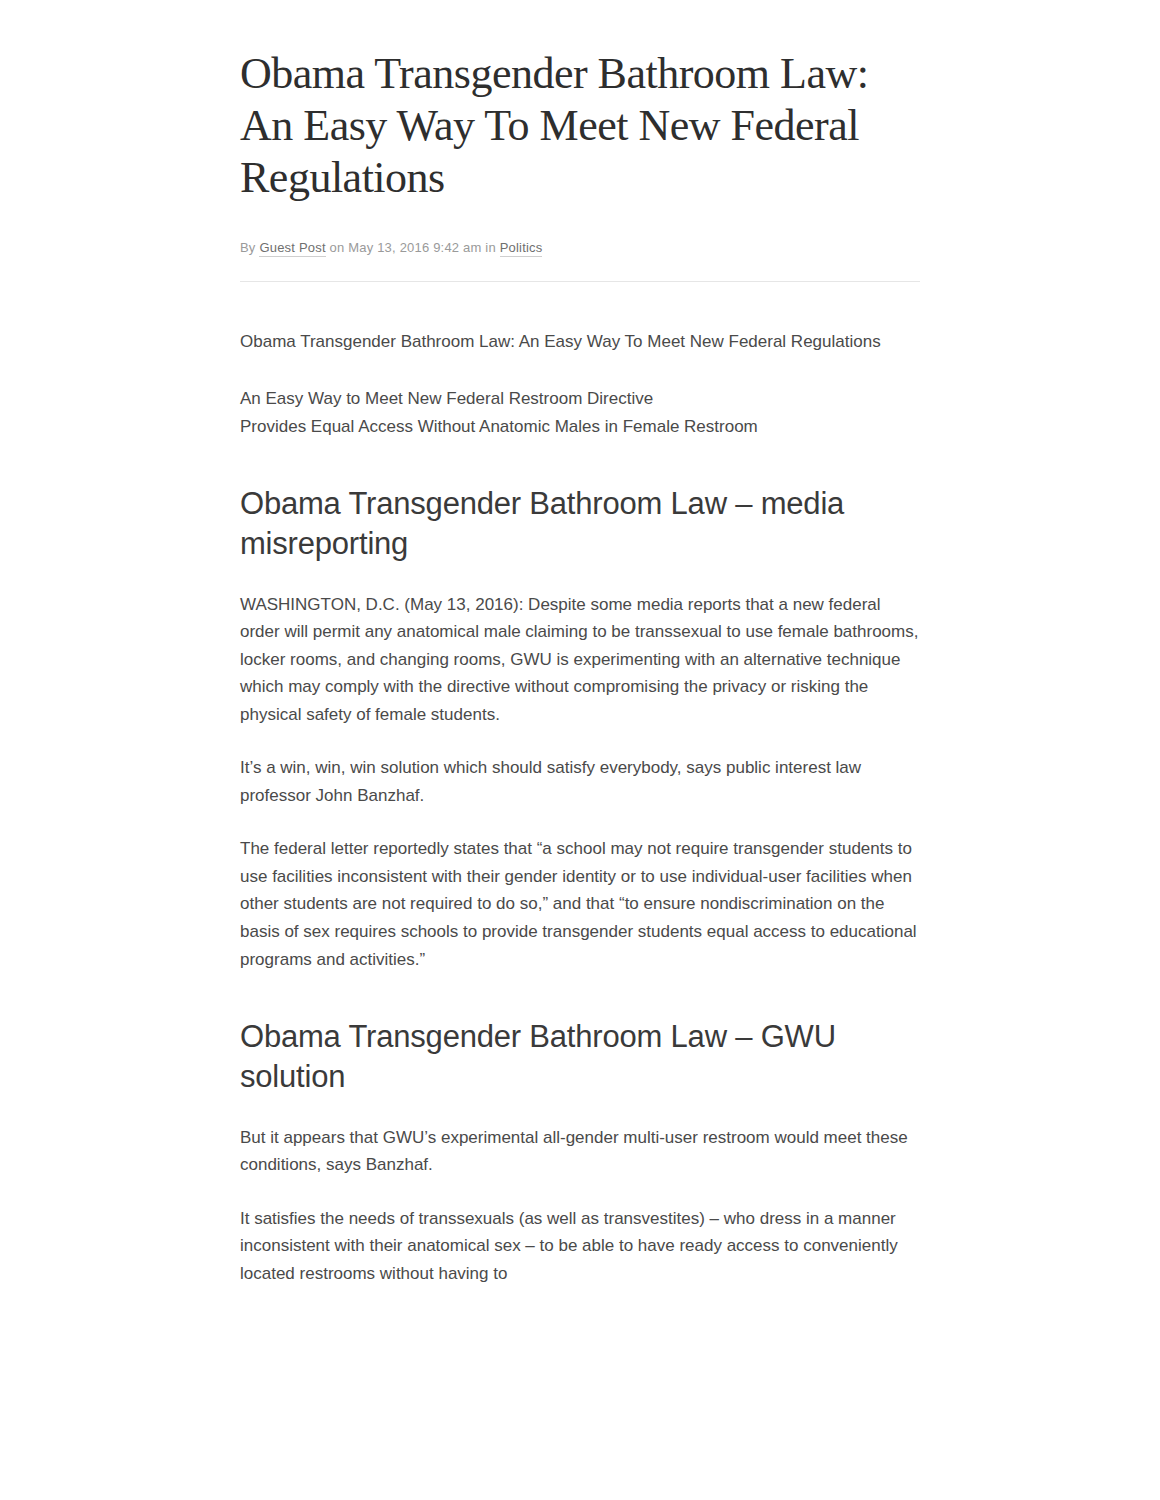Obama Transgender Bathroom Law: An Easy Way To Meet New Federal Regulations
By Guest Post on May 13, 2016 9:42 am in Politics
Obama Transgender Bathroom Law: An Easy Way To Meet New Federal Regulations
An Easy Way to Meet New Federal Restroom Directive
Provides Equal Access Without Anatomic Males in Female Restroom
Obama Transgender Bathroom Law – media misreporting
WASHINGTON, D.C. (May 13, 2016): Despite some media reports that a new federal order will permit any anatomical male claiming to be transsexual to use female bathrooms, locker rooms, and changing rooms, GWU is experimenting with an alternative technique which may comply with the directive without compromising the privacy or risking the physical safety of female students.
It’s a win, win, win solution which should satisfy everybody, says public interest law professor John Banzhaf.
The federal letter reportedly states that “a school may not require transgender students to use facilities inconsistent with their gender identity or to use individual-user facilities when other students are not required to do so,” and that “to ensure nondiscrimination on the basis of sex requires schools to provide transgender students equal access to educational programs and activities.”
Obama Transgender Bathroom Law – GWU solution
But it appears that GWU’s experimental all-gender multi-user restroom would meet these conditions, says Banzhaf.
It satisfies the needs of transsexuals (as well as transvestites) – who dress in a manner inconsistent with their anatomical sex – to be able to have ready access to conveniently located restrooms without having to